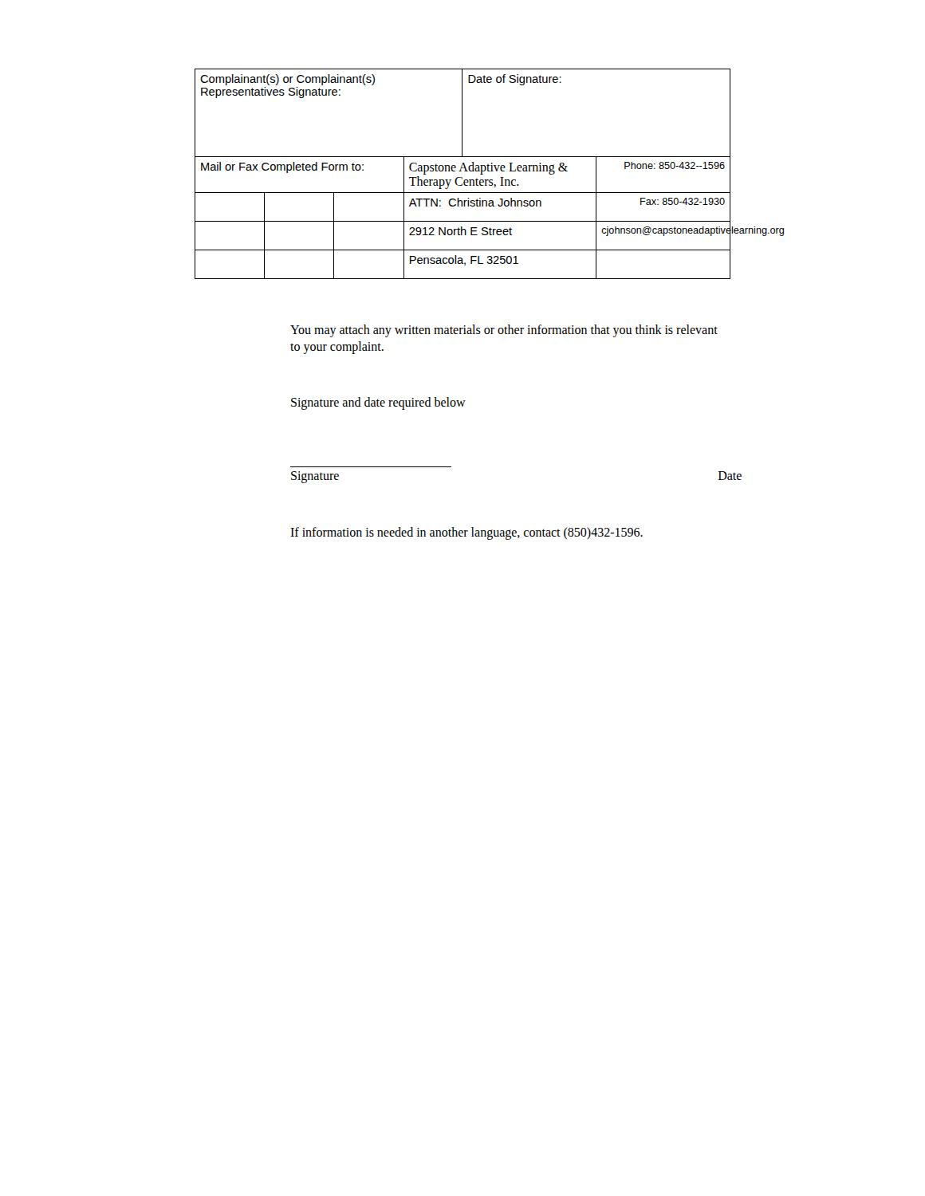| Complainant(s) or Complainant(s) Representatives Signature: | Date of Signature: |
| Mail or Fax Completed Form to: | Capstone Adaptive Learning & Therapy Centers, Inc. | Phone: 850-432--1596 |
| | | | ATTN: Christina Johnson | Fax: 850-432-1930 |
| | | | 2912 North E Street | cjohnson@capstoneadaptivelearning.org |
| | | | Pensacola, FL 32501 | |
You may attach any written materials or other information that you think is relevant to your complaint.
Signature and date required below
Signature Date
If information is needed in another language, contact (850)432-1596.